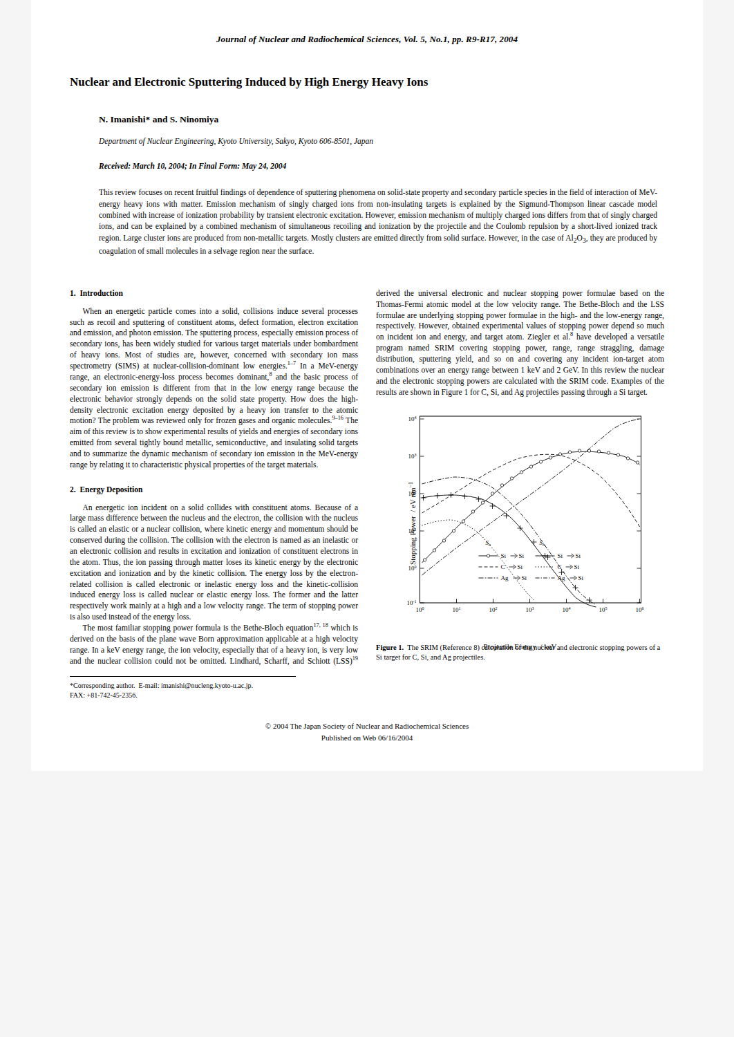Journal of Nuclear and Radiochemical Sciences, Vol. 5, No.1, pp. R9-R17, 2004
Nuclear and Electronic Sputtering Induced by High Energy Heavy Ions
N. Imanishi* and S. Ninomiya
Department of Nuclear Engineering, Kyoto University, Sakyo, Kyoto 606-8501, Japan
Received: March 10, 2004; In Final Form: May 24, 2004
This review focuses on recent fruitful findings of dependence of sputtering phenomena on solid-state property and secondary particle species in the field of interaction of MeV-energy heavy ions with matter. Emission mechanism of singly charged ions from non-insulating targets is explained by the Sigmund-Thompson linear cascade model combined with increase of ionization probability by transient electronic excitation. However, emission mechanism of multiply charged ions differs from that of singly charged ions, and can be explained by a combined mechanism of simultaneous recoiling and ionization by the projectile and the Coulomb repulsion by a short-lived ionized track region. Large cluster ions are produced from non-metallic targets. Mostly clusters are emitted directly from solid surface. However, in the case of Al2O3, they are produced by coagulation of small molecules in a selvage region near the surface.
1. Introduction
When an energetic particle comes into a solid, collisions induce several processes such as recoil and sputtering of constituent atoms, defect formation, electron excitation and emission, and photon emission. The sputtering process, especially emission process of secondary ions, has been widely studied for various target materials under bombardment of heavy ions. Most of studies are, however, concerned with secondary ion mass spectrometry (SIMS) at nuclear-collision-dominant low energies.1–7 In a MeV-energy range, an electronic-energy-loss process becomes dominant,8 and the basic process of secondary ion emission is different from that in the low energy range because the electronic behavior strongly depends on the solid state property. How does the high-density electronic excitation energy deposited by a heavy ion transfer to the atomic motion? The problem was reviewed only for frozen gases and organic molecules.9–16 The aim of this review is to show experimental results of yields and energies of secondary ions emitted from several tightly bound metallic, semiconductive, and insulating solid targets and to summarize the dynamic mechanism of secondary ion emission in the MeV-energy range by relating it to characteristic physical properties of the target materials.
2. Energy Deposition
An energetic ion incident on a solid collides with constituent atoms. Because of a large mass difference between the nucleus and the electron, the collision with the nucleus is called an elastic or a nuclear collision, where kinetic energy and momentum should be conserved during the collision. The collision with the electron is named as an inelastic or an electronic collision and results in excitation and ionization of constituent electrons in the atom. Thus, the ion passing through matter loses its kinetic energy by the electronic excitation and ionization and by the kinetic collision. The energy loss by the electron-related collision is called electronic or inelastic energy loss and the kinetic-collision induced energy loss is called nuclear or elastic energy loss. The former and the latter respectively work mainly at a high and a low velocity range. The term of stopping power is also used instead of the energy loss.
The most familiar stopping power formula is the Bethe-Bloch equation17, 18 which is derived on the basis of the plane wave Born approximation applicable at a high velocity range. In a keV energy range, the ion velocity, especially that of a heavy ion, is very low and the nuclear collision could not be omitted. Lindhard, Scharff, and Schiott (LSS)19 derived the universal electronic and nuclear stopping power formulae based on the Thomas-Fermi atomic model at the low velocity range. The Bethe-Bloch and the LSS formulae are underlying stopping power formulae in the high- and the low-energy range, respectively. However, obtained experimental values of stopping power depend so much on incident ion and energy, and target atom. Ziegler et al.8 have developed a versatile program named SRIM covering stopping power, range, range straggling, damage distribution, sputtering yield, and so on and covering any incident ion-target atom combinations over an energy range between 1 keV and 2 GeV. In this review the nuclear and the electronic stopping powers are calculated with the SRIM code. Examples of the results are shown in Figure 1 for C, Si, and Ag projectiles passing through a Si target.
Stopping Power / eV nm−1
104 103 102 101 100 10-1 100 101 102 103 104 105 106 Se Sn Si Si C Si Ag Si Si Si C Si Ag Si
Projectile Energy / keV
Figure 1. The SRIM (Reference 8) calculation of the nuclear and electronic stopping powers of a Si target for C, Si, and Ag projectiles.
*Corresponding author. E-mail: imanishi@nucleng.kyoto-u.ac.jp.
FAX: +81-742-45-2356.
© 2004 The Japan Society of Nuclear and Radiochemical Sciences
Published on Web 06/16/2004